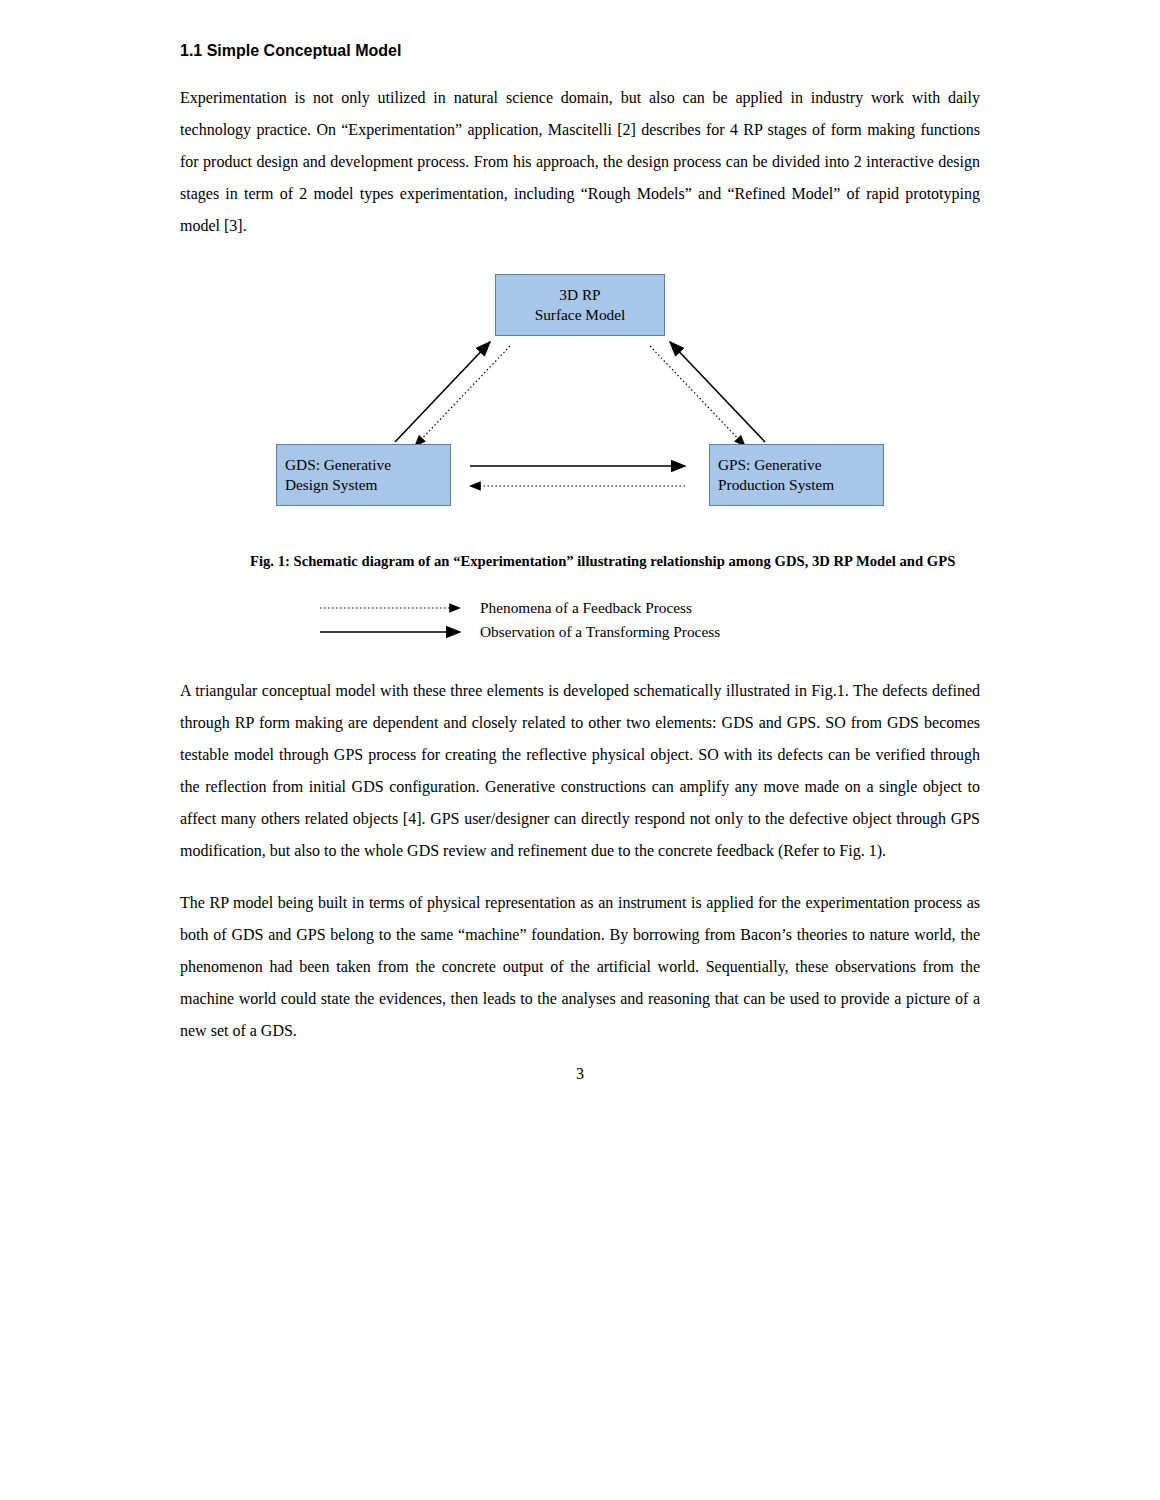1.1 Simple Conceptual Model
Experimentation is not only utilized in natural science domain, but also can be applied in industry work with daily technology practice. On “Experimentation” application, Mascitelli [2] describes for 4 RP stages of form making functions for product design and development process. From his approach, the design process can be divided into 2 interactive design stages in term of 2 model types experimentation, including “Rough Models” and “Refined Model” of rapid prototyping model [3].
3D RP
Surface Model
GDS: Generative
Design System
GPS: Generative
Production System
Fig. 1: Schematic diagram of an “Experimentation” illustrating relationship among GDS, 3D RP Model and GPS
Phenomena of a Feedback Process
Observation of a Transforming Process
A triangular conceptual model with these three elements is developed schematically illustrated in Fig.1. The defects defined through RP form making are dependent and closely related to other two elements: GDS and GPS. SO from GDS becomes testable model through GPS process for creating the reflective physical object. SO with its defects can be verified through the reflection from initial GDS configuration. Generative constructions can amplify any move made on a single object to affect many others related objects [4]. GPS user/designer can directly respond not only to the defective object through GPS modification, but also to the whole GDS review and refinement due to the concrete feedback (Refer to Fig. 1).
The RP model being built in terms of physical representation as an instrument is applied for the experimentation process as both of GDS and GPS belong to the same “machine” foundation. By borrowing from Bacon’s theories to nature world, the phenomenon had been taken from the concrete output of the artificial world. Sequentially, these observations from the machine world could state the evidences, then leads to the analyses and reasoning that can be used to provide a picture of a new set of a GDS.
3